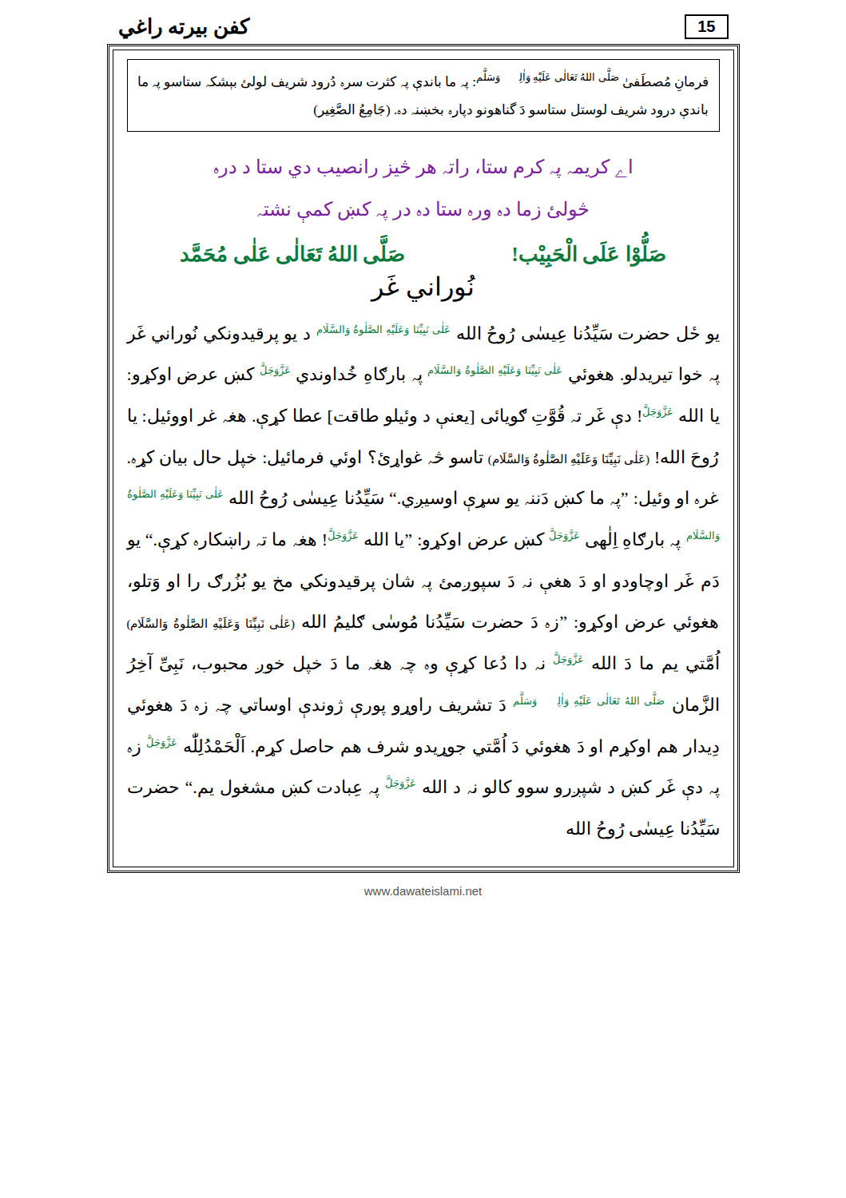15
کفن بیرته راغي
فرمانِ مُصطَفیٰ صَلَّی اللهُ تَعَالٰی عَلَیْهِ وَاٰلِهٖ وَسَلَّم: پہ ما باندې پہ کثرت سرہ دُرود شریف لولئ بېشکہ ستاسو پہ ما باندې درود شریف لوستل ستاسو دَ گناهونو دپارہ بخښنہ دہ. (جَامِعُ الصَّغِیر)
اے کریمہ پہ کرم ستا، راتہ هر څیز رانصیب دي ستا د درہ
څولئ زما دہ ورہ ستا دہ در پہ کښ کمې نشتہ
صَلُّوْا عَلَی الْحَبِیْب!
صَلَّی اللهُ تَعَالٰی عَلٰی مُحَمَّد
نُوراني غَر
یو حٔل حضرت سَیِّدُنا عِیسٰی رُوحُ الله عَلٰی نَبِیِّنَا وَعَلَیْهِ الصَّلٰوةُ وَالسَّلَام د یو پرقیدونکي نُوراني غَر پہ خوا تیریدلو. هغوئي عَلٰی نَبِیِّنَا وَعَلَیْهِ الصَّلٰوةُ وَالسَّلَام پہ بارګاهِ خُداوندي عَزَّوَجَلَّ کښ عرض اوکړو: یا الله عَزَّوَجَلَّ! دې غَر تہ قُوَّتِ ګویائی [یعنې د وئیلو طاقت] عطا کړې. هغہ غر اووئیل: یا رُوحَ الله! (عَلٰی نَبِیِّنَا وَعَلَیْهِ الصَّلٰوةُ وَالسَّلَام) تاسو څہ غواړئ؟ اوئي فرمائیل: خپل حال بیان کړہ. غرہ او وئیل: ”پہ ما کښ دَننہ یو سړې اوسیږي.“ سَیِّدُنا عِیسٰی رُوحُ الله عَلٰی نَبِیِّنَا وَعَلَیْهِ الصَّلٰوةُ وَالسَّلَام پہ بارګاهِ اِلٰهی عَزَّوَجَلَّ کښ عرض اوکړو: ”یا الله عَزَّوَجَلَّ! هغہ ما تہ راښکارہ کړې.“ یو دَم غَر اوچاودو او دَ هغې نہ دَ سپوږمئ پہ شان پرقیدونکي مخ یو بُزُرګ را او وَتلو، هغوئي عرض اوکړو: ”زہ دَ حضرت سَیِّدُنا مُوسٰی ګلیمُ الله (عَلٰی نَبِیِّنَا وَعَلَیْهِ الصَّلٰوةُ وَالسَّلَام) اُمَّتي یم ما دَ الله عَزَّوَجَلَّ نہ دا دُعا کړې وہ چہ هغہ ما دَ خپل خوږ محبوب، نَبِیِّ آخِرُ الزَّمان صَلَّی اللهُ تَعَالٰی عَلَیْهِ وَاٰلِهٖ وَسَلَّم دَ تشریف راوړو پورې ژوندې اوساتي چہ زہ دَ هغوئي دِیدار هم اوکړم او دَ هغوئي دَ اُمَّتي جوړیدو شرف هم حاصل کړم. اَلْحَمْدُلِلّٰه عَزَّوَجَلَّ زہ پہ دې غَر کښ د شپږرو سوو کالو نہ د الله عَزَّوَجَلَّ پہ عِبادت کښ مشغول یم.“ حضرت سَیِّدُنا عِیسٰی رُوحُ الله
www.dawateislami.net